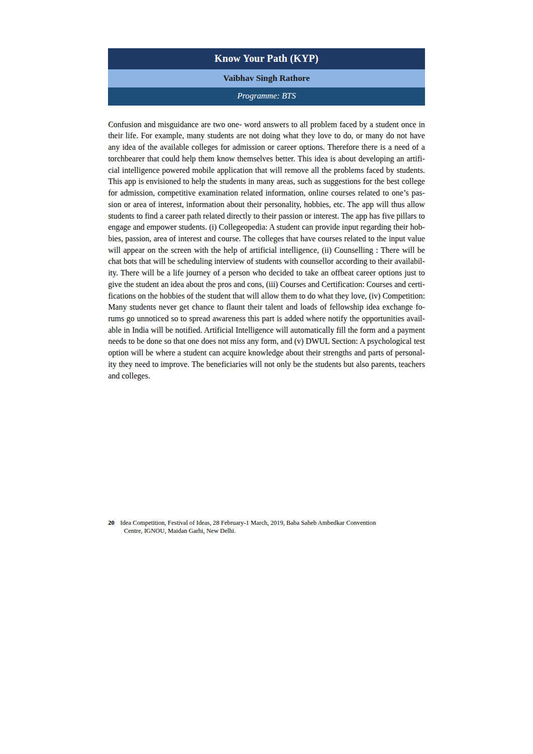Know Your Path (KYP)
Vaibhav Singh Rathore
Programme: BTS
Confusion and misguidance are two one- word answers to all problem faced by a student once in their life. For example, many students are not doing what they love to do, or many do not have any idea of the available colleges for admission or career options. Therefore there is a need of a torchbearer that could help them know themselves better. This idea is about developing an artificial intelligence powered mobile application that will remove all the problems faced by students. This app is envisioned to help the students in many areas, such as suggestions for the best college for admission, competitive examination related information, online courses related to one’s passion or area of interest, information about their personality, hobbies, etc. The app will thus allow students to find a career path related directly to their passion or interest. The app has five pillars to engage and empower students. (i) Collegeopedia: A student can provide input regarding their hobbies, passion, area of interest and course. The colleges that have courses related to the input value will appear on the screen with the help of artificial intelligence, (ii) Counselling : There will be chat bots that will be scheduling interview of students with counsellor according to their availability. There will be a life journey of a person who decided to take an offbeat career options just to give the student an idea about the pros and cons, (iii) Courses and Certification: Courses and certifications on the hobbies of the student that will allow them to do what they love, (iv) Competition: Many students never get chance to flaunt their talent and loads of fellowship idea exchange forums go unnoticed so to spread awareness this part is added where notify the opportunities available in India will be notified. Artificial Intelligence will automatically fill the form and a payment needs to be done so that one does not miss any form, and (v) DWUL Section: A psychological test option will be where a student can acquire knowledge about their strengths and parts of personality they need to improve. The beneficiaries will not only be the students but also parents, teachers and colleges.
20 Idea Competition, Festival of Ideas, 28 February-1 March, 2019, Baba Saheb Ambedkar Convention Centre, IGNOU, Maidan Garhi, New Delhi.